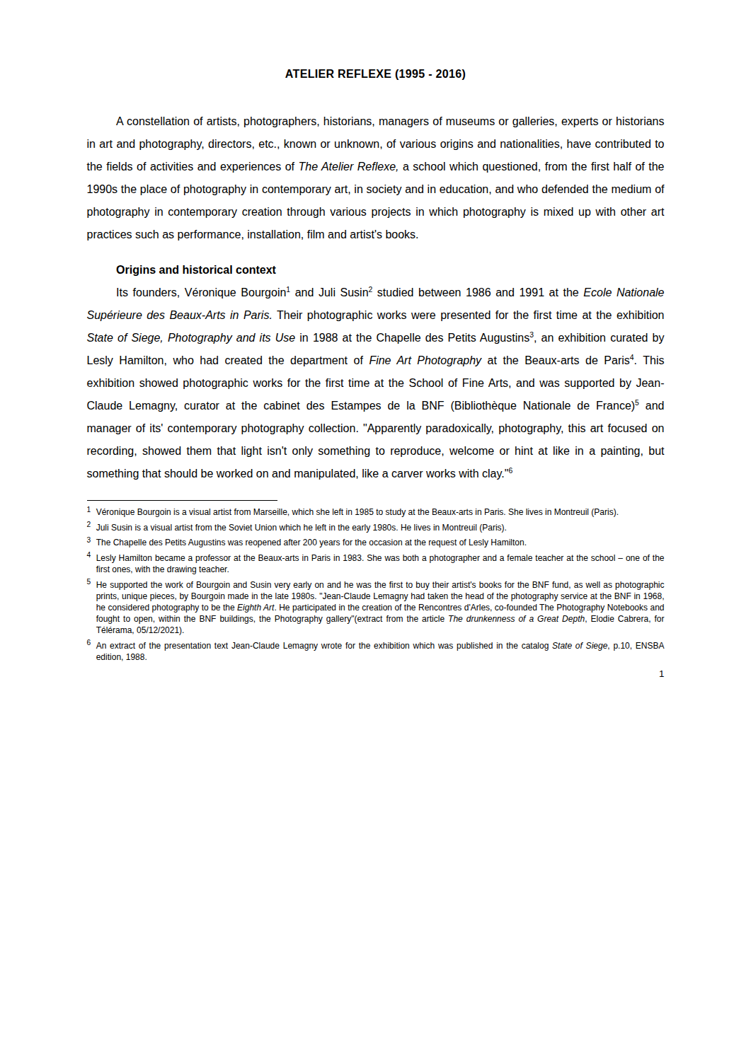ATELIER REFLEXE (1995 - 2016)
A constellation of artists, photographers, historians, managers of museums or galleries, experts or historians in art and photography, directors, etc., known or unknown, of various origins and nationalities, have contributed to the fields of activities and experiences of The Atelier Reflexe, a school which questioned, from the first half of the 1990s the place of photography in contemporary art, in society and in education, and who defended the medium of photography in contemporary creation through various projects in which photography is mixed up with other art practices such as performance, installation, film and artist's books.
Origins and historical context
Its founders, Véronique Bourgoin1 and Juli Susin2 studied between 1986 and 1991 at the Ecole Nationale Supérieure des Beaux-Arts in Paris. Their photographic works were presented for the first time at the exhibition State of Siege, Photography and its Use in 1988 at the Chapelle des Petits Augustins3, an exhibition curated by Lesly Hamilton, who had created the department of Fine Art Photography at the Beaux-arts de Paris4. This exhibition showed photographic works for the first time at the School of Fine Arts, and was supported by Jean-Claude Lemagny, curator at the cabinet des Estampes de la BNF (Bibliothèque Nationale de France)5 and manager of its' contemporary photography collection. "Apparently paradoxically, photography, this art focused on recording, showed them that light isn't only something to reproduce, welcome or hint at like in a painting, but something that should be worked on and manipulated, like a carver works with clay."6
1 Véronique Bourgoin is a visual artist from Marseille, which she left in 1985 to study at the Beaux-arts in Paris. She lives in Montreuil (Paris).
2 Juli Susin is a visual artist from the Soviet Union which he left in the early 1980s. He lives in Montreuil (Paris).
3 The Chapelle des Petits Augustins was reopened after 200 years for the occasion at the request of Lesly Hamilton.
4 Lesly Hamilton became a professor at the Beaux-arts in Paris in 1983. She was both a photographer and a female teacher at the school – one of the first ones, with the drawing teacher.
5 He supported the work of Bourgoin and Susin very early on and he was the first to buy their artist's books for the BNF fund, as well as photographic prints, unique pieces, by Bourgoin made in the late 1980s. "Jean-Claude Lemagny had taken the head of the photography service at the BNF in 1968, he considered photography to be the Eighth Art. He participated in the creation of the Rencontres d'Arles, co-founded The Photography Notebooks and fought to open, within the BNF buildings, the Photography gallery"(extract from the article The drunkenness of a Great Depth, Elodie Cabrera, for Télérama, 05/12/2021).
6 An extract of the presentation text Jean-Claude Lemagny wrote for the exhibition which was published in the catalog State of Siege, p.10, ENSBA edition, 1988.
1